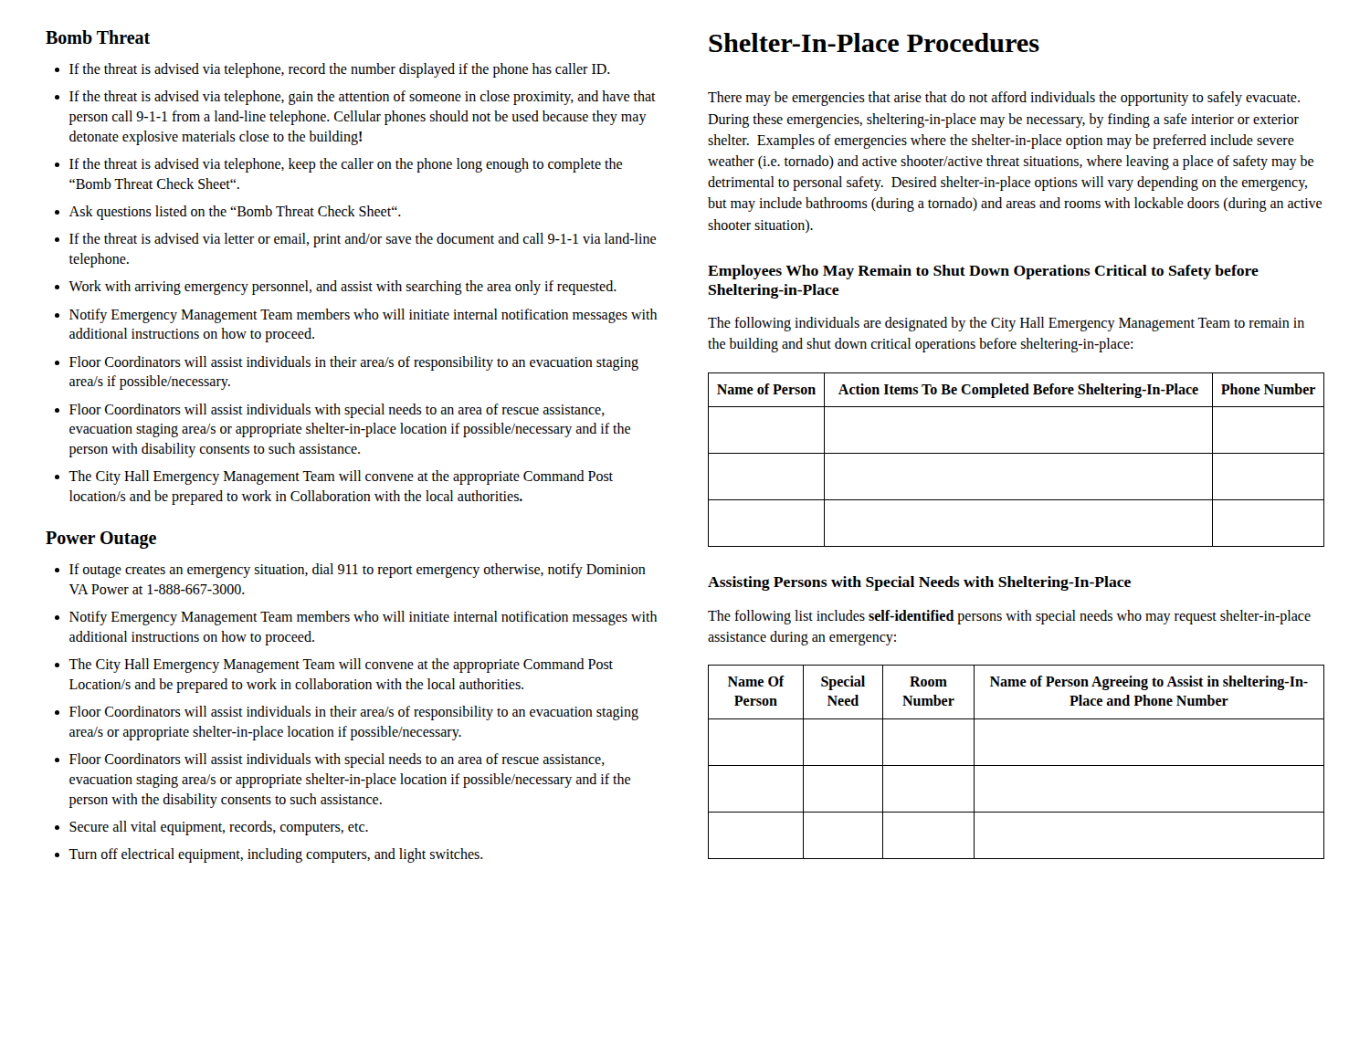Bomb Threat
If the threat is advised via telephone, record the number displayed if the phone has caller ID.
If the threat is advised via telephone, gain the attention of someone in close proximity, and have that person call 9-1-1 from a land-line telephone. Cellular phones should not be used because they may detonate explosive materials close to the building!
If the threat is advised via telephone, keep the caller on the phone long enough to complete the “Bomb Threat Check Sheet“.
Ask questions listed on the “Bomb Threat Check Sheet“.
If the threat is advised via letter or email, print and/or save the document and call 9-1-1 via land-line telephone.
Work with arriving emergency personnel, and assist with searching the area only if requested.
Notify Emergency Management Team members who will initiate internal notification messages with additional instructions on how to proceed.
Floor Coordinators will assist individuals in their area/s of responsibility to an evacuation staging area/s if possible/necessary.
Floor Coordinators will assist individuals with special needs to an area of rescue assistance, evacuation staging area/s or appropriate shelter-in-place location if possible/necessary and if the person with disability consents to such assistance.
The City Hall Emergency Management Team will convene at the appropriate Command Post location/s and be prepared to work in Collaboration with the local authorities.
Power Outage
If outage creates an emergency situation, dial 911 to report emergency otherwise, notify Dominion VA Power at 1-888-667-3000.
Notify Emergency Management Team members who will initiate internal notification messages with additional instructions on how to proceed.
The City Hall Emergency Management Team will convene at the appropriate Command Post Location/s and be prepared to work in collaboration with the local authorities.
Floor Coordinators will assist individuals in their area/s of responsibility to an evacuation staging area/s or appropriate shelter-in-place location if possible/necessary.
Floor Coordinators will assist individuals with special needs to an area of rescue assistance, evacuation staging area/s or appropriate shelter-in-place location if possible/necessary and if the person with the disability consents to such assistance.
Secure all vital equipment, records, computers, etc.
Turn off electrical equipment, including computers, and light switches.
Shelter-In-Place Procedures
There may be emergencies that arise that do not afford individuals the opportunity to safely evacuate. During these emergencies, sheltering-in-place may be necessary, by finding a safe interior or exterior shelter. Examples of emergencies where the shelter-in-place option may be preferred include severe weather (i.e. tornado) and active shooter/active threat situations, where leaving a place of safety may be detrimental to personal safety. Desired shelter-in-place options will vary depending on the emergency, but may include bathrooms (during a tornado) and areas and rooms with lockable doors (during an active shooter situation).
Employees Who May Remain to Shut Down Operations Critical to Safety before Sheltering-in-Place
The following individuals are designated by the City Hall Emergency Management Team to remain in the building and shut down critical operations before sheltering-in-place:
| Name of Person | Action Items To Be Completed Before Sheltering-In-Place | Phone Number |
| --- | --- | --- |
Assisting Persons with Special Needs with Sheltering-In-Place
The following list includes self-identified persons with special needs who may request shelter-in-place assistance during an emergency:
| Name Of Person | Special Need | Room Number | Name of Person Agreeing to Assist in sheltering-In-Place and Phone Number |
| --- | --- | --- | --- |